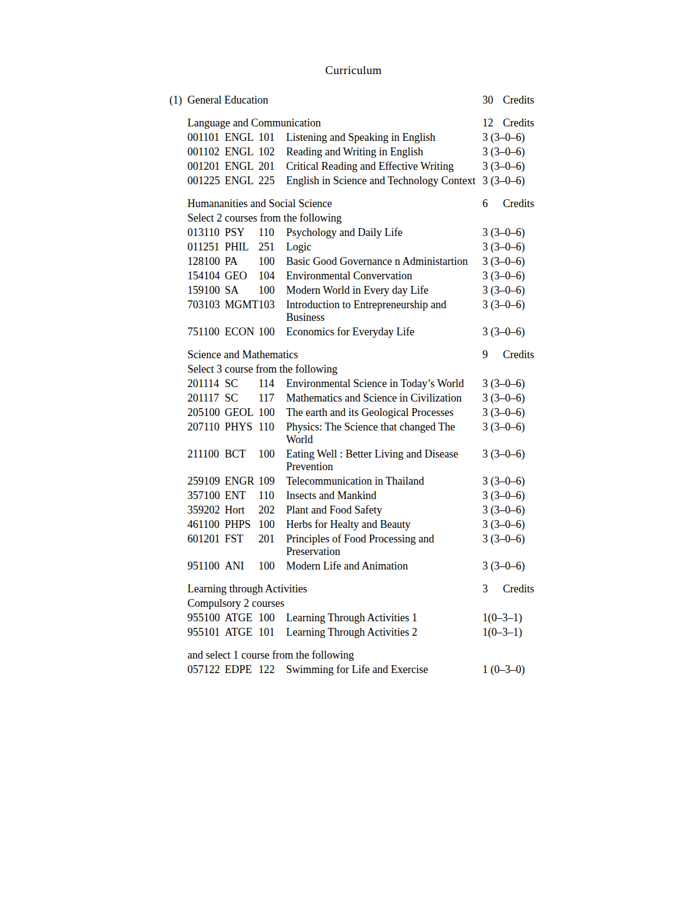Curriculum
| (1) General Education | 30 Credits |
| Language and Communication | 12 Credits |
| 001101 | ENGL | 101 | Listening and Speaking in English | 3 (3–0–6) |
| 001102 | ENGL | 102 | Reading and Writing in English | 3 (3–0–6) |
| 001201 | ENGL | 201 | Critical Reading and Effective Writing | 3 (3–0–6) |
| 001225 | ENGL | 225 | English in Science and Technology Context | 3 (3–0–6) |
| Humananities and Social Science | 6 Credits |
| Select 2 courses from the following |
| 013110 | PSY | 110 | Psychology and Daily Life | 3 (3–0–6) |
| 011251 | PHIL | 251 | Logic | 3 (3–0–6) |
| 128100 | PA | 100 | Basic Good Governance n Administartion | 3 (3–0–6) |
| 154104 | GEO | 104 | Environmental Convervation | 3 (3–0–6) |
| 159100 | SA | 100 | Modern World in Every day Life | 3 (3–0–6) |
| 703103 | MGMT | 103 | Introduction to Entrepreneurship and Business | 3 (3–0–6) |
| 751100 | ECON | 100 | Economics for Everyday Life | 3 (3–0–6) |
| Science and Mathematics | 9 Credits |
| Select 3 course from the following |
| 201114 | SC | 114 | Environmental Science in Today’s World | 3 (3–0–6) |
| 201117 | SC | 117 | Mathematics and Science in Civilization | 3 (3–0–6) |
| 205100 | GEOL | 100 | The earth and its Geological Processes | 3 (3–0–6) |
| 207110 | PHYS | 110 | Physics: The Science that changed The World | 3 (3–0–6) |
| 211100 | BCT | 100 | Eating Well : Better Living and Disease Prevention | 3 (3–0–6) |
| 259109 | ENGR | 109 | Telecommunication in Thailand | 3 (3–0–6) |
| 357100 | ENT | 110 | Insects and Mankind | 3 (3–0–6) |
| 359202 | Hort | 202 | Plant and Food Safety | 3 (3–0–6) |
| 461100 | PHPS | 100 | Herbs for Healty and Beauty | 3 (3–0–6) |
| 601201 | FST | 201 | Principles of Food Processing and Preservation | 3 (3–0–6) |
| 951100 | ANI | 100 | Modern Life and Animation | 3 (3–0–6) |
| Learning through Activities | 3 Credits |
| Compulsory 2 courses |
| 955100 | ATGE | 100 | Learning Through Activities 1 | 1(0–3–1) |
| 955101 | ATGE | 101 | Learning Through Activities 2 | 1(0–3–1) |
| and select 1 course from the following |
| 057122 | EDPE | 122 | Swimming for Life and Exercise | 1 (0–3–0) |